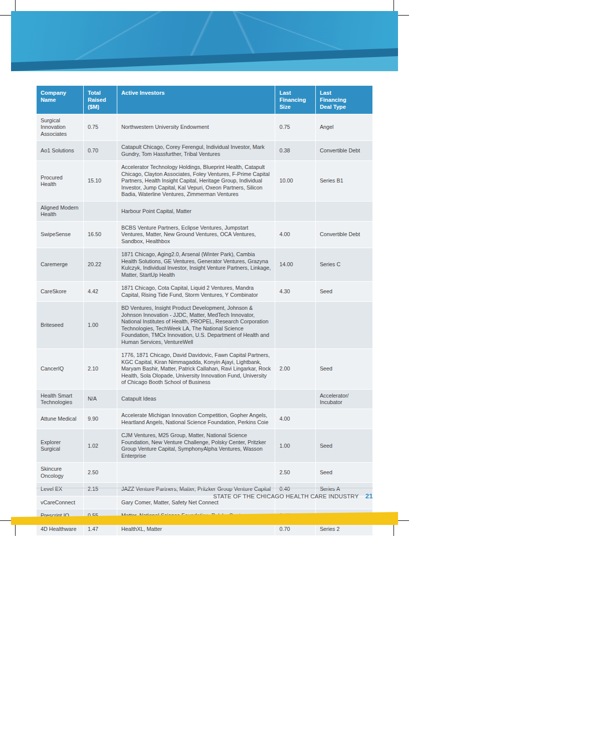| Company Name | Total Raised ($M) | Active Investors | Last Financing Size | Last Financing Deal Type |
| --- | --- | --- | --- | --- |
| Surgical Innovation Associates | 0.75 | Northwestern University Endowment | 0.75 | Angel |
| Ao1 Solutions | 0.70 | Catapult Chicago, Corey Ferengul, Individual Investor, Mark Gundry, Tom Hassfurther, Tribal Ventures | 0.38 | Convertible Debt |
| Procured Health | 15.10 | Accelerator Technology Holdings, Blueprint Health, Catapult Chicago, Clayton Associates, Foley Ventures, F-Prime Capital Partners, Health Insight Capital, Heritage Group, Individual Investor, Jump Capital, Kal Vepuri, Oxeon Partners, Silicon Badia, Waterline Ventures, Zimmerman Ventures | 10.00 | Series B1 |
| Aligned Modern Health | | Harbour Point Capital, Matter | | |
| SwipeSense | 16.50 | BCBS Venture Partners, Eclipse Ventures, Jumpstart Ventures, Matter, New Ground Ventures, OCA Ventures, Sandbox, Healthbox | 4.00 | Convertible Debt |
| Caremerge | 20.22 | 1871 Chicago, Aging2.0, Arsenal (Winter Park), Cambia Health Solutions, GE Ventures, Generator Ventures, Grazyna Kulczyk, Individual Investor, Insight Venture Partners, Linkage, Matter, StartUp Health | 14.00 | Series C |
| CareSkore | 4.42 | 1871 Chicago, Cota Capital, Liquid 2 Ventures, Mandra Capital, Rising Tide Fund, Storm Ventures, Y Combinator | 4.30 | Seed |
| Briteseed | 1.00 | BD Ventures, Insight Product Development, Johnson & Johnson Innovation - JJDC, Matter, MedTech Innovator, National Institutes of Health, PROPEL, Research Corporation Technologies, TechWeek LA, The National Science Foundation, TMCx Innovation, U.S. Department of Health and Human Services, VentureWell | | |
| CancerIQ | 2.10 | 1776, 1871 Chicago, David Davidovic, Fawn Capital Partners, KGC Capital, Kiran Nimmagadda, Konyin Ajayi, Lightbank, Maryam Bashir, Matter, Patrick Callahan, Ravi Lingarkar, Rock Health, Sola Olopade, University Innovation Fund, University of Chicago Booth School of Business | 2.00 | Seed |
| Health Smart Technologies | N/A | Catapult Ideas | | Accelerator/ Incubator |
| Attune Medical | 9.90 | Accelerate Michigan Innovation Competition, Gopher Angels, Heartland Angels, National Science Foundation, Perkins Coie | 4.00 | |
| Explorer Surgical | 1.02 | CJM Ventures, M25 Group, Matter, National Science Foundation, New Venture Challenge, Polsky Center, Pritzker Group Venture Capital, SymphonyAlpha Ventures, Wasson Enterprise | 1.00 | Seed |
| Skincure Oncology | 2.50 | | 2.50 | Seed |
| Level EX | 2.15 | JAZZ Venture Partners, Matter, Pritzker Group Venture Capital | 0.40 | Series A |
| vCareConnect | | Gary Comer, Matter, Safety Net Connect | | |
| Prescript IQ | 0.55 | Matter, National Science Foundation, Polsky Center | 0.45 | Seed |
| 4D Healthware | 1.47 | HealthXL, Matter | 0.70 | Series 2 |
STATE OF THE CHICAGO HEALTH CARE INDUSTRY 21